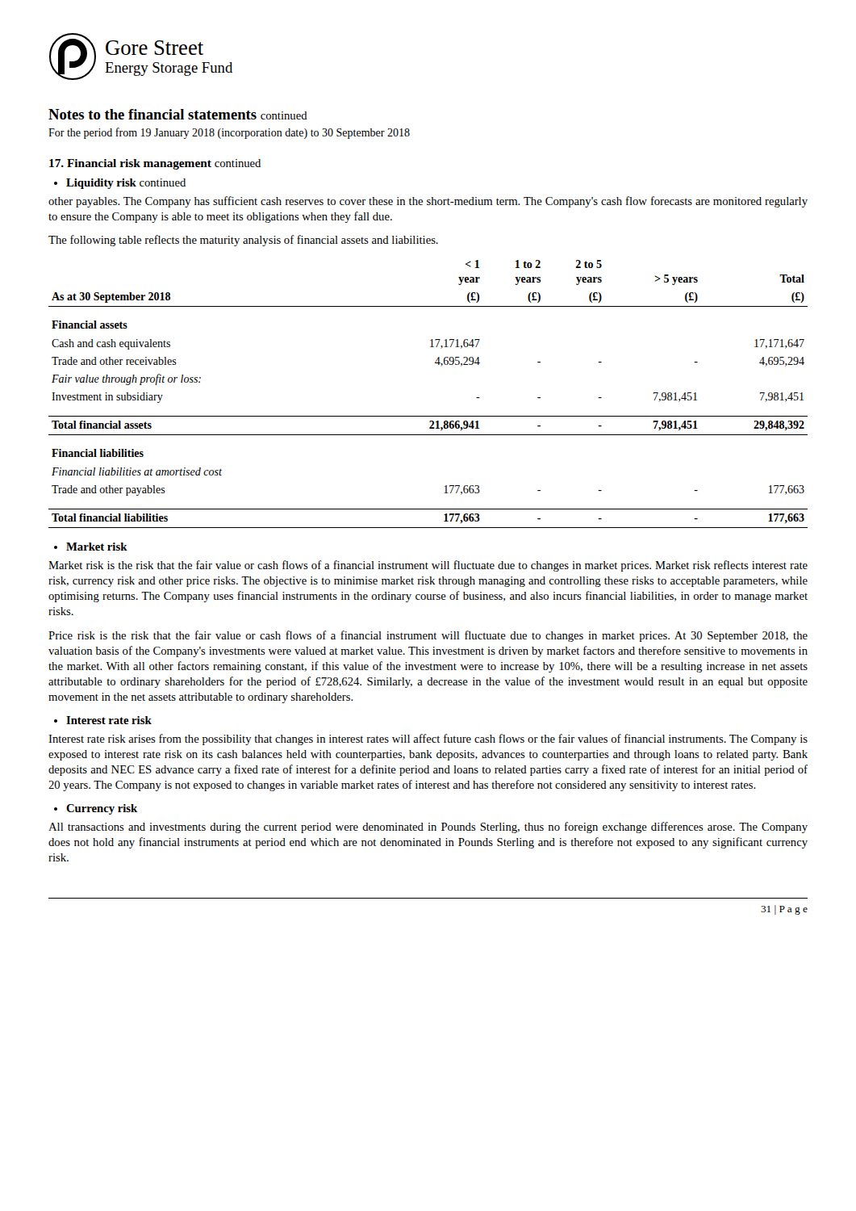Gore Street
Energy Storage Fund
Notes to the financial statements continued
For the period from 19 January 2018 (incorporation date) to 30 September 2018
17. Financial risk management continued
Liquidity risk continued
other payables. The Company has sufficient cash reserves to cover these in the short-medium term. The Company's cash flow forecasts are monitored regularly to ensure the Company is able to meet its obligations when they fall due.
The following table reflects the maturity analysis of financial assets and liabilities.
| | < 1 year | 1 to 2 years | 2 to 5 years | > 5 years | Total |
| --- | --- | --- | --- | --- | --- |
| As at 30 September 2018 | (£) | (£) | (£) | (£) | (£) |
| Financial assets | | | | | |
| Cash and cash equivalents | 17,171,647 | | | | 17,171,647 |
| Trade and other receivables | 4,695,294 | - | - | - | 4,695,294 |
| Fair value through profit or loss: | | | | | |
| Investment in subsidiary | - | - | - | 7,981,451 | 7,981,451 |
| Total financial assets | 21,866,941 | - | - | 7,981,451 | 29,848,392 |
| Financial liabilities | | | | | |
| Financial liabilities at amortised cost | | | | | |
| Trade and other payables | 177,663 | - | - | - | 177,663 |
| Total financial liabilities | 177,663 | - | - | - | 177,663 |
Market risk
Market risk is the risk that the fair value or cash flows of a financial instrument will fluctuate due to changes in market prices. Market risk reflects interest rate risk, currency risk and other price risks. The objective is to minimise market risk through managing and controlling these risks to acceptable parameters, while optimising returns. The Company uses financial instruments in the ordinary course of business, and also incurs financial liabilities, in order to manage market risks.
Price risk is the risk that the fair value or cash flows of a financial instrument will fluctuate due to changes in market prices. At 30 September 2018, the valuation basis of the Company's investments were valued at market value. This investment is driven by market factors and therefore sensitive to movements in the market. With all other factors remaining constant, if this value of the investment were to increase by 10%, there will be a resulting increase in net assets attributable to ordinary shareholders for the period of £728,624. Similarly, a decrease in the value of the investment would result in an equal but opposite movement in the net assets attributable to ordinary shareholders.
Interest rate risk
Interest rate risk arises from the possibility that changes in interest rates will affect future cash flows or the fair values of financial instruments. The Company is exposed to interest rate risk on its cash balances held with counterparties, bank deposits, advances to counterparties and through loans to related party. Bank deposits and NEC ES advance carry a fixed rate of interest for a definite period and loans to related parties carry a fixed rate of interest for an initial period of 20 years. The Company is not exposed to changes in variable market rates of interest and has therefore not considered any sensitivity to interest rates.
Currency risk
All transactions and investments during the current period were denominated in Pounds Sterling, thus no foreign exchange differences arose. The Company does not hold any financial instruments at period end which are not denominated in Pounds Sterling and is therefore not exposed to any significant currency risk.
31 | P a g e